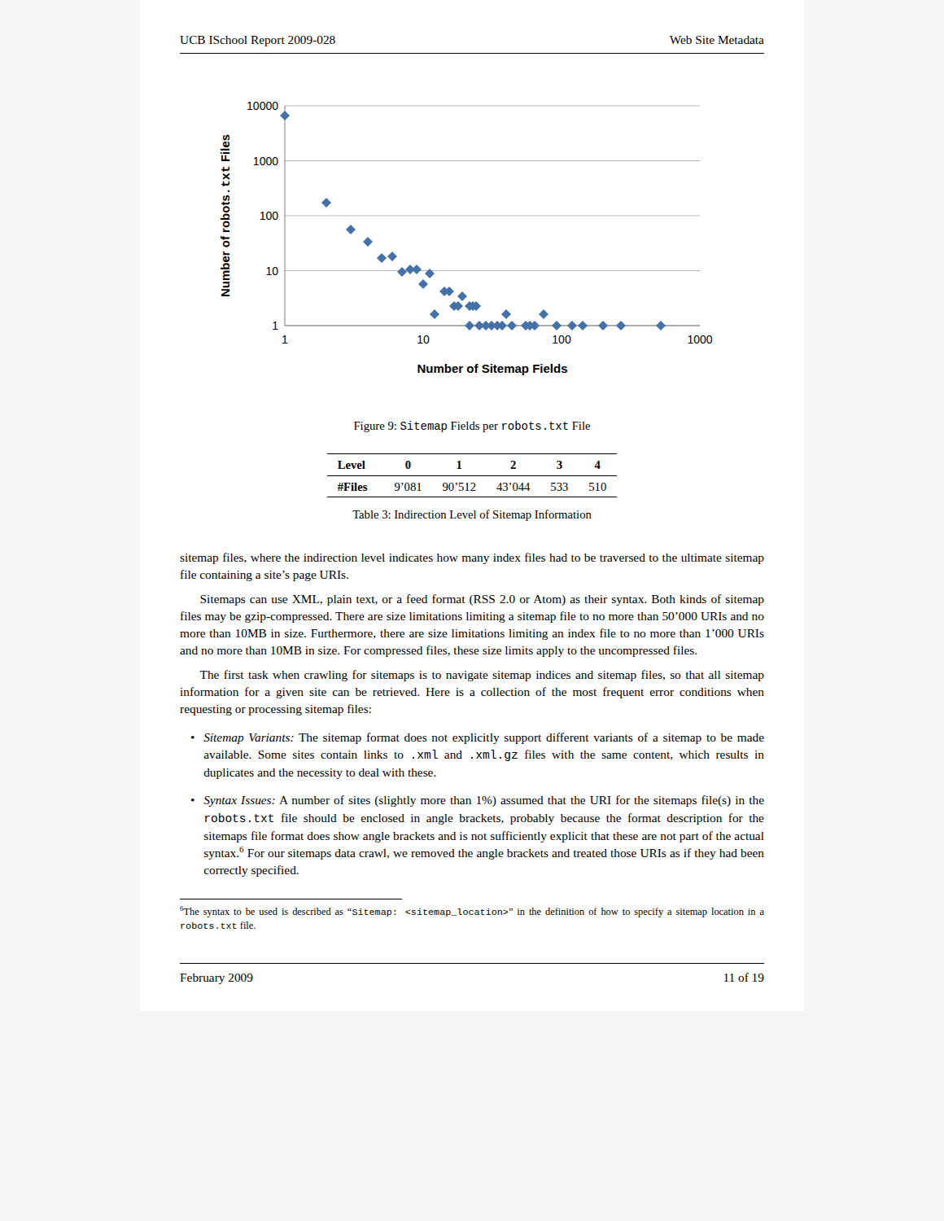UCB ISchool Report 2009-028
Web Site Metadata
10000 1000 100 10 1 1 10 100 1000 Number of robots.txt Files Number of Sitemap Fields
Figure 9: Sitemap Fields per robots.txt File
| Level | 0 | 1 | 2 | 3 | 4 |
| --- | --- | --- | --- | --- | --- |
| #Files | 9’081 | 90’512 | 43’044 | 533 | 510 |
Table 3: Indirection Level of Sitemap Information
sitemap files, where the indirection level indicates how many index files had to be traversed to the ultimate sitemap file containing a site’s page URIs.
Sitemaps can use XML, plain text, or a feed format (RSS 2.0 or Atom) as their syntax. Both kinds of sitemap files may be gzip-compressed. There are size limitations limiting a sitemap file to no more than 50’000 URIs and no more than 10MB in size. Furthermore, there are size limitations limiting an index file to no more than 1’000 URIs and no more than 10MB in size. For compressed files, these size limits apply to the uncompressed files.
The first task when crawling for sitemaps is to navigate sitemap indices and sitemap files, so that all sitemap information for a given site can be retrieved. Here is a collection of the most frequent error conditions when requesting or processing sitemap files:
Sitemap Variants: The sitemap format does not explicitly support different variants of a sitemap to be made available. Some sites contain links to .xml and .xml.gz files with the same content, which results in duplicates and the necessity to deal with these.
Syntax Issues: A number of sites (slightly more than 1%) assumed that the URI for the sitemaps file(s) in the robots.txt file should be enclosed in angle brackets, probably because the format description for the sitemaps file format does show angle brackets and is not sufficiently explicit that these are not part of the actual syntax.6 For our sitemaps data crawl, we removed the angle brackets and treated those URIs as if they had been correctly specified.
6The syntax to be used is described as “Sitemap: <sitemap_location>” in the definition of how to specify a sitemap location in a robots.txt file.
February 2009
11 of 19